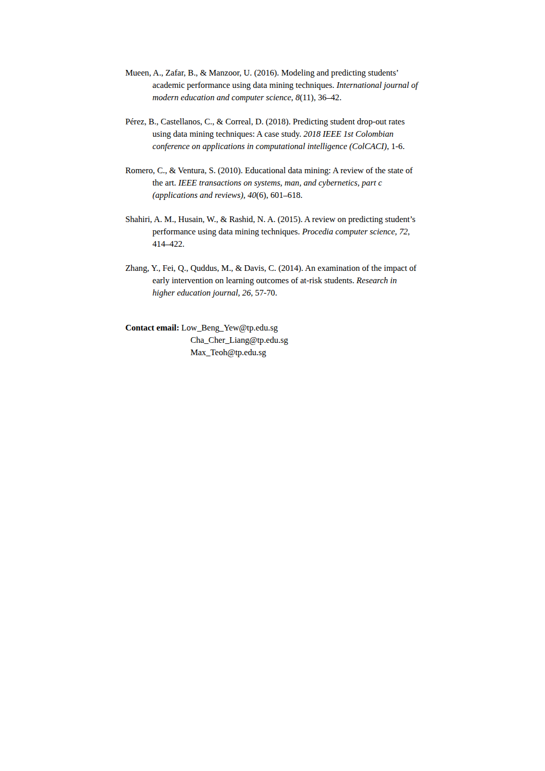Mueen, A., Zafar, B., & Manzoor, U. (2016). Modeling and predicting students’ academic performance using data mining techniques. International journal of modern education and computer science, 8(11), 36–42.
Pérez, B., Castellanos, C., & Correal, D. (2018). Predicting student drop-out rates using data mining techniques: A case study. 2018 IEEE 1st Colombian conference on applications in computational intelligence (ColCACI), 1-6.
Romero, C., & Ventura, S. (2010). Educational data mining: A review of the state of the art. IEEE transactions on systems, man, and cybernetics, part c (applications and reviews), 40(6), 601–618.
Shahiri, A. M., Husain, W., & Rashid, N. A. (2015). A review on predicting student’s performance using data mining techniques. Procedia computer science, 72, 414–422.
Zhang, Y., Fei, Q., Quddus, M., & Davis, C. (2014). An examination of the impact of early intervention on learning outcomes of at-risk students. Research in higher education journal, 26, 57-70.
Contact email: Low_Beng_Yew@tp.edu.sg Cha_Cher_Liang@tp.edu.sg Max_Teoh@tp.edu.sg